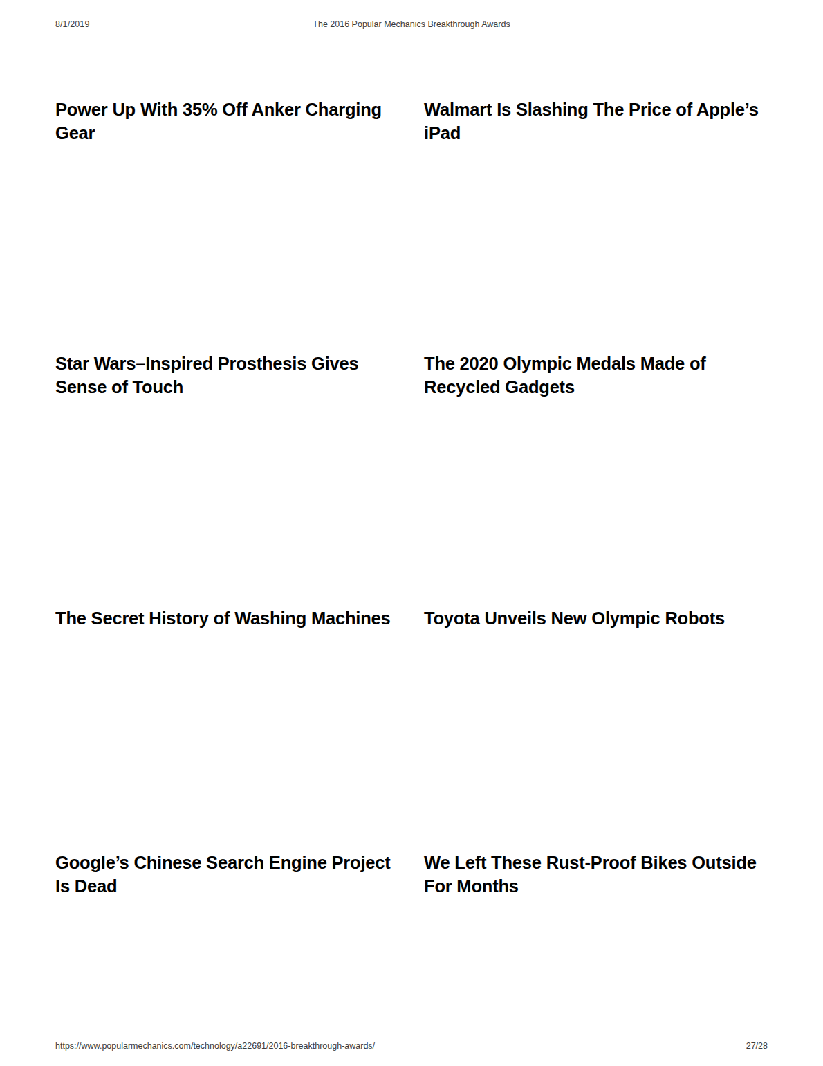8/1/2019
The 2016 Popular Mechanics Breakthrough Awards
Power Up With 35% Off Anker Charging Gear
Walmart Is Slashing The Price of Apple’s iPad
Star Wars–Inspired Prosthesis Gives Sense of Touch
The 2020 Olympic Medals Made of Recycled Gadgets
The Secret History of Washing Machines
Toyota Unveils New Olympic Robots
Google’s Chinese Search Engine Project Is Dead
We Left These Rust-Proof Bikes Outside For Months
https://www.popularmechanics.com/technology/a22691/2016-breakthrough-awards/
27/28